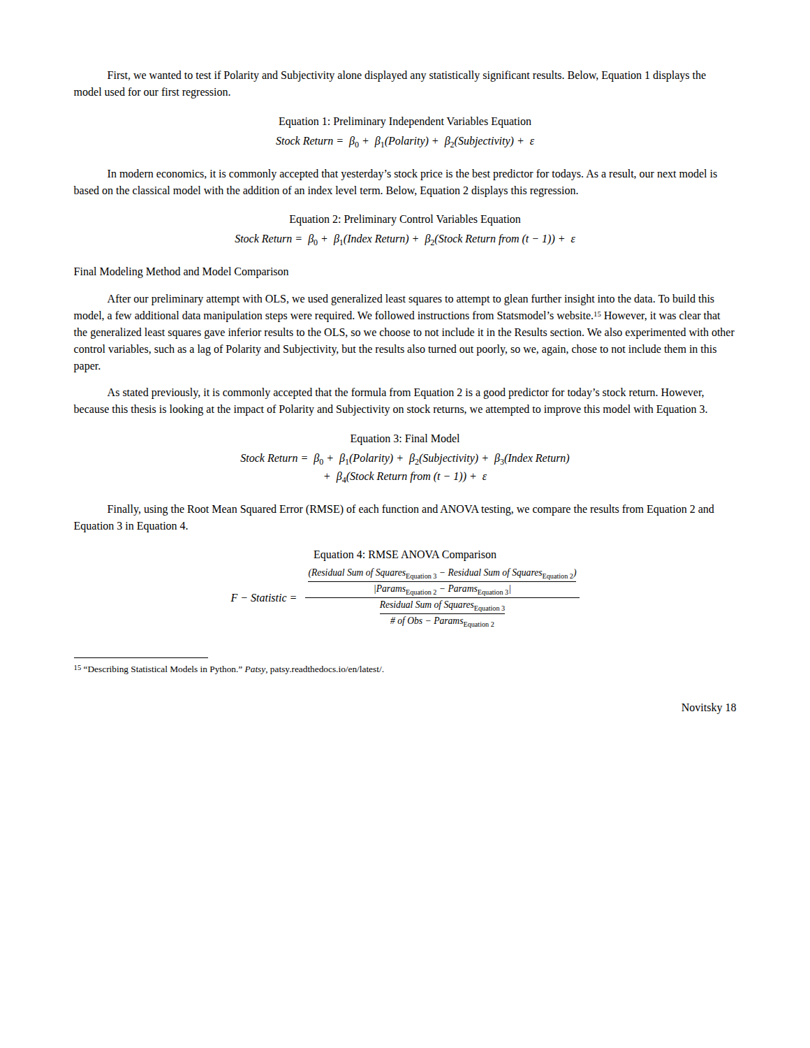First, we wanted to test if Polarity and Subjectivity alone displayed any statistically significant results. Below, Equation 1 displays the model used for our first regression.
Equation 1: Preliminary Independent Variables Equation
Stock Return = β0 + β1(Polarity) + β2(Subjectivity) + ε
In modern economics, it is commonly accepted that yesterday’s stock price is the best predictor for todays. As a result, our next model is based on the classical model with the addition of an index level term. Below, Equation 2 displays this regression.
Equation 2: Preliminary Control Variables Equation
Stock Return = β0 + β1(Index Return) + β2(Stock Return from (t − 1)) + ε
Final Modeling Method and Model Comparison
After our preliminary attempt with OLS, we used generalized least squares to attempt to glean further insight into the data. To build this model, a few additional data manipulation steps were required. We followed instructions from Statsmodel’s website.15 However, it was clear that the generalized least squares gave inferior results to the OLS, so we choose to not include it in the Results section. We also experimented with other control variables, such as a lag of Polarity and Subjectivity, but the results also turned out poorly, so we, again, chose to not include them in this paper.
As stated previously, it is commonly accepted that the formula from Equation 2 is a good predictor for today’s stock return. However, because this thesis is looking at the impact of Polarity and Subjectivity on stock returns, we attempted to improve this model with Equation 3.
Equation 3: Final Model
Stock Return = β0 + β1(Polarity) + β2(Subjectivity) + β3(Index Return)
+ β4(Stock Return from (t − 1)) + ε
Finally, using the Root Mean Squared Error (RMSE) of each function and ANOVA testing, we compare the results from Equation 2 and Equation 3 in Equation 4.
Equation 4: RMSE ANOVA Comparison
F − Statistic = (Residual Sum of SquaresEquation 3 − Residual Sum of SquaresEquation 2) |ParamsEquation 2 − ParamsEquation 3| Residual Sum of SquaresEquation 3 # of Obs − ParamsEquation 2
15 “Describing Statistical Models in Python.” Patsy, patsy.readthedocs.io/en/latest/.
Novitsky 18